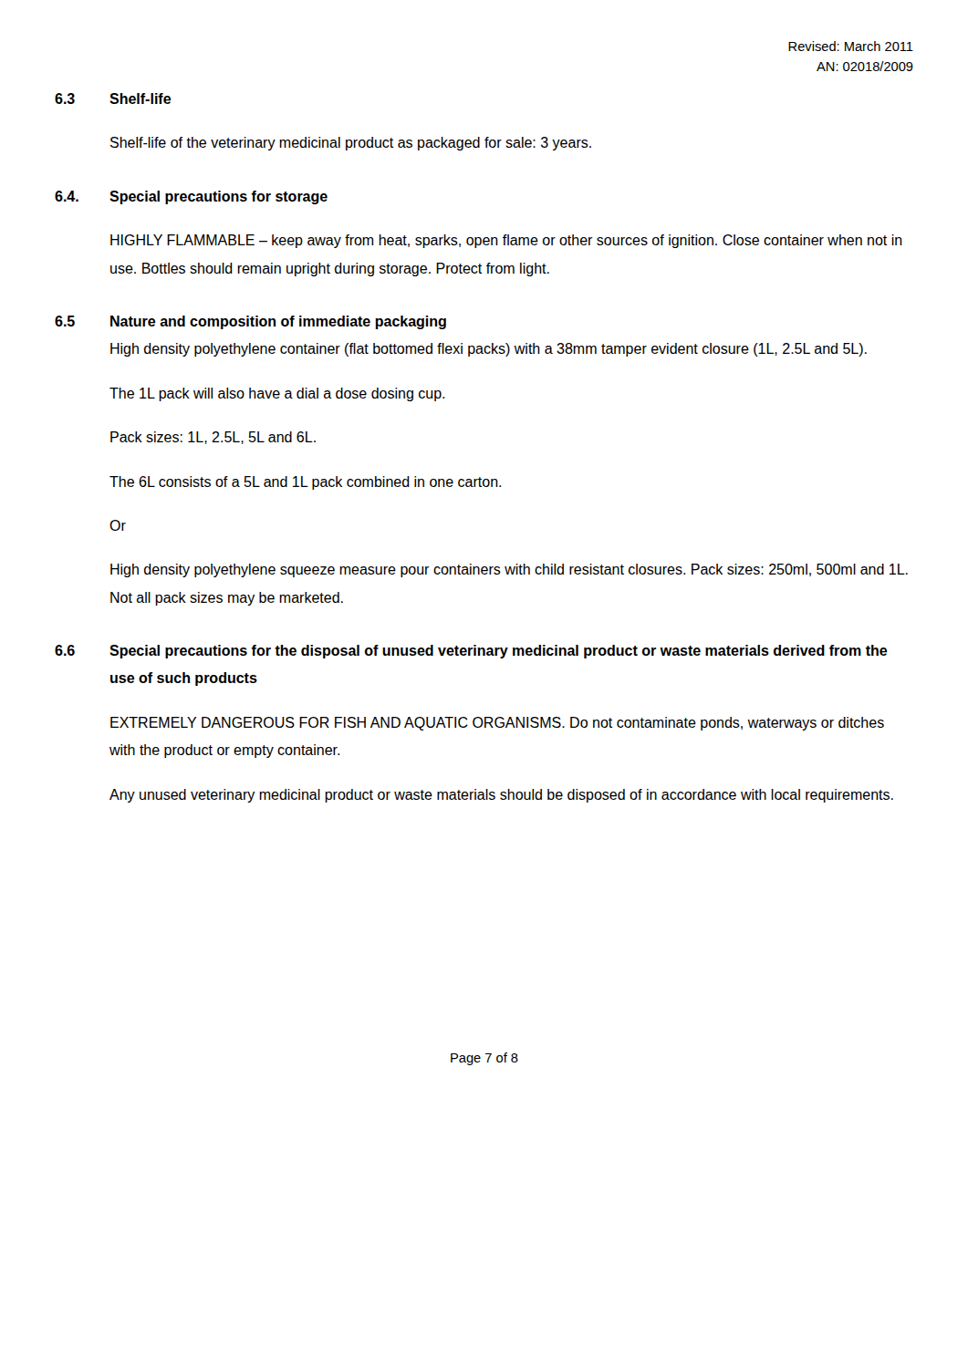Revised: March 2011
AN: 02018/2009
6.3
Shelf-life
Shelf-life of the veterinary medicinal product as packaged for sale: 3 years.
6.4.
Special precautions for storage
HIGHLY FLAMMABLE – keep away from heat, sparks, open flame or other sources of ignition. Close container when not in use. Bottles should remain upright during storage. Protect from light.
6.5
Nature and composition of immediate packaging
High density polyethylene container (flat bottomed flexi packs) with a 38mm tamper evident closure (1L, 2.5L and 5L).
The 1L pack will also have a dial a dose dosing cup.
Pack sizes: 1L, 2.5L, 5L and 6L.
The 6L consists of a 5L and 1L pack combined in one carton.
Or
High density polyethylene squeeze measure pour containers with child resistant closures. Pack sizes: 250ml, 500ml and 1L.
Not all pack sizes may be marketed.
6.6
Special precautions for the disposal of unused veterinary medicinal product or waste materials derived from the use of such products
EXTREMELY DANGEROUS FOR FISH AND AQUATIC ORGANISMS. Do not contaminate ponds, waterways or ditches with the product or empty container.
Any unused veterinary medicinal product or waste materials should be disposed of in accordance with local requirements.
Page 7 of 8